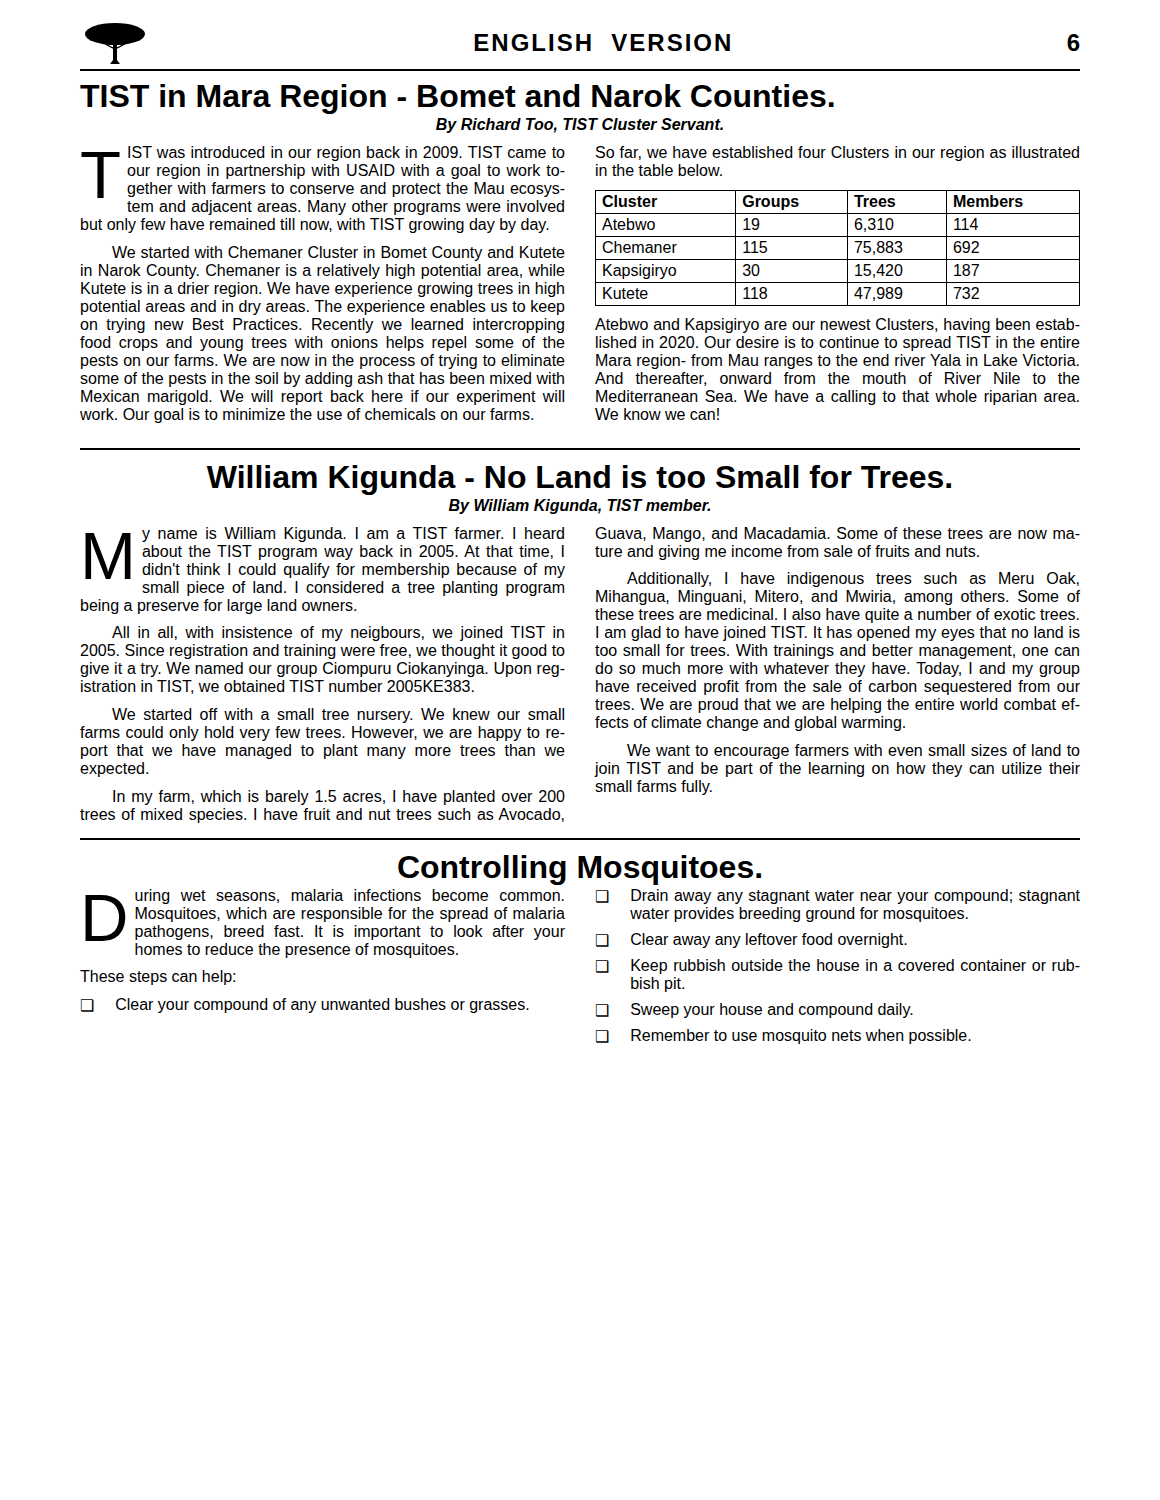ENGLISH VERSION
6
TIST in Mara Region - Bomet and Narok Counties.
By Richard Too, TIST Cluster Servant.
TIST was introduced in our region back in 2009. TIST came to our region in partnership with USAID with a goal to work together with farmers to conserve and protect the Mau ecosystem and adjacent areas. Many other programs were involved but only few have remained till now, with TIST growing day by day.
We started with Chemaner Cluster in Bomet County and Kutete in Narok County. Chemaner is a relatively high potential area, while Kutete is in a drier region. We have experience growing trees in high potential areas and in dry areas. The experience enables us to keep on trying new Best Practices. Recently we learned intercropping food crops and young trees with onions helps repel some of the pests on our farms. We are now in the process of trying to eliminate some of the pests in the soil by adding ash that has been mixed with Mexican marigold. We will report back here if our experiment will work. Our goal is to minimize the use of chemicals on our farms.
So far, we have established four Clusters in our region as illustrated in the table below.
| Cluster | Groups | Trees | Members |
| --- | --- | --- | --- |
| Atebwo | 19 | 6,310 | 114 |
| Chemaner | 115 | 75,883 | 692 |
| Kapsigiryo | 30 | 15,420 | 187 |
| Kutete | 118 | 47,989 | 732 |
Atebwo and Kapsigiryo are our newest Clusters, having been established in 2020. Our desire is to continue to spread TIST in the entire Mara region- from Mau ranges to the end river Yala in Lake Victoria. And thereafter, onward from the mouth of River Nile to the Mediterranean Sea. We have a calling to that whole riparian area. We know we can!
William Kigunda - No Land is too Small for Trees.
By William Kigunda, TIST member.
My name is William Kigunda. I am a TIST farmer. I heard about the TIST program way back in 2005. At that time, I didn't think I could qualify for membership because of my small piece of land. I considered a tree planting program being a preserve for large land owners.
All in all, with insistence of my neigbours, we joined TIST in 2005. Since registration and training were free, we thought it good to give it a try. We named our group Ciompuru Ciokanyinga. Upon registration in TIST, we obtained TIST number 2005KE383.
We started off with a small tree nursery. We knew our small farms could only hold very few trees. However, we are happy to report that we have managed to plant many more trees than we expected.
In my farm, which is barely 1.5 acres, I have planted over 200 trees of mixed species. I have fruit and nut trees such as Avocado, Guava, Mango, and Macadamia. Some of these trees are now mature and giving me income from sale of fruits and nuts.
Additionally, I have indigenous trees such as Meru Oak, Mihangua, Minguani, Mitero, and Mwiria, among others. Some of these trees are medicinal. I also have quite a number of exotic trees. I am glad to have joined TIST. It has opened my eyes that no land is too small for trees. With trainings and better management, one can do so much more with whatever they have. Today, I and my group have received profit from the sale of carbon sequestered from our trees. We are proud that we are helping the entire world combat effects of climate change and global warming.
We want to encourage farmers with even small sizes of land to join TIST and be part of the learning on how they can utilize their small farms fully.
Controlling Mosquitoes.
During wet seasons, malaria infections become common. Mosquitoes, which are responsible for the spread of malaria pathogens, breed fast. It is important to look after your homes to reduce the presence of mosquitoes.
These steps can help:
Clear your compound of any unwanted bushes or grasses.
Drain away any stagnant water near your compound; stagnant water provides breeding ground for mosquitoes.
Clear away any leftover food overnight.
Keep rubbish outside the house in a covered container or rubbish pit.
Sweep your house and compound daily.
Remember to use mosquito nets when possible.